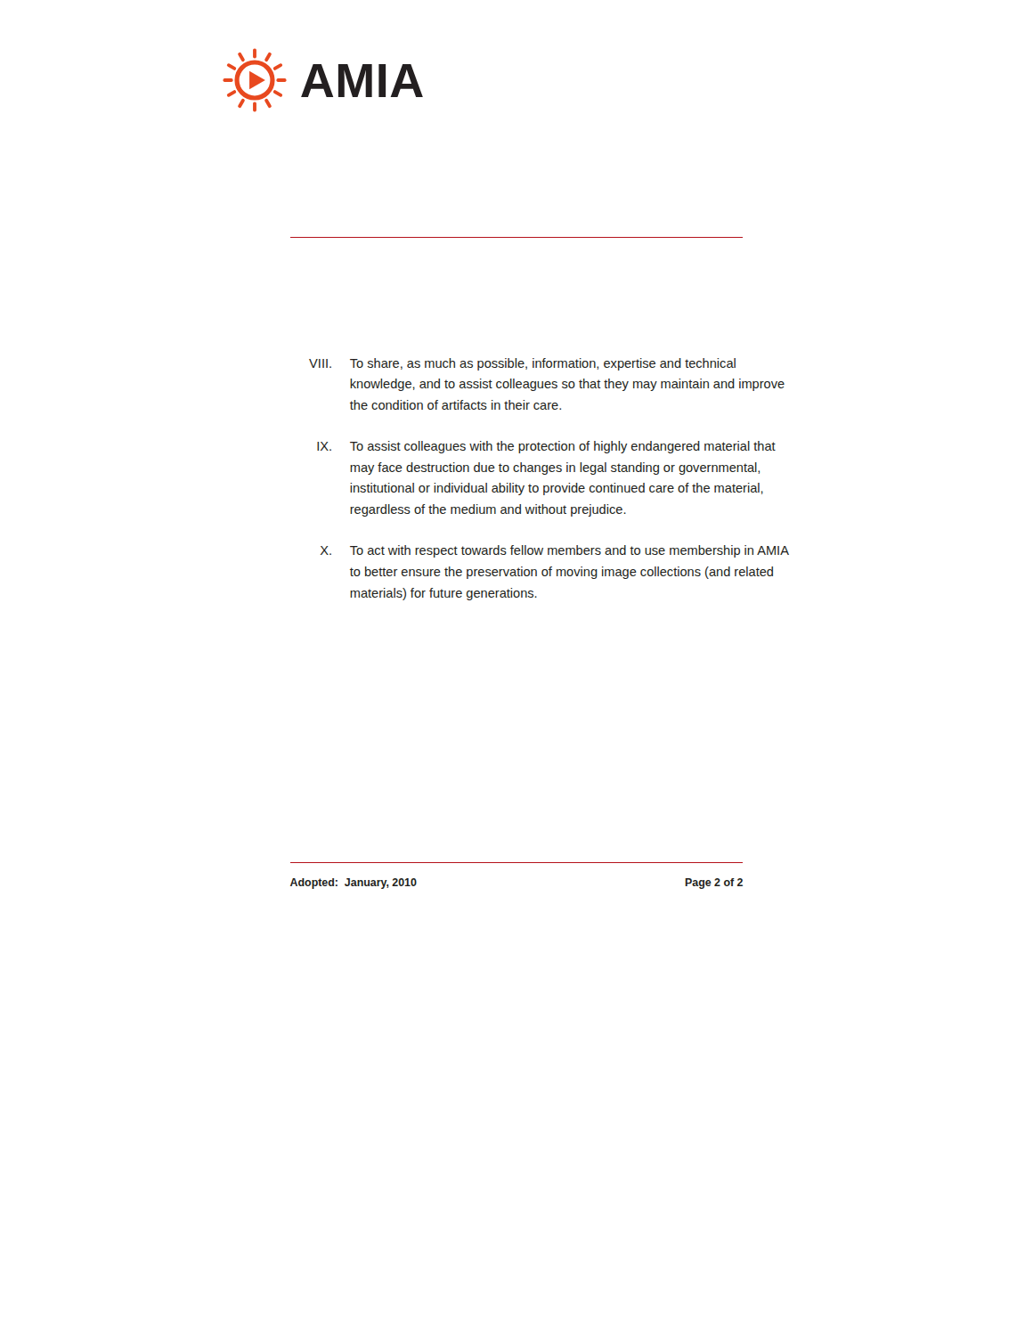AMIA
VIII. To share, as much as possible, information, expertise and technical knowledge, and to assist colleagues so that they may maintain and improve the condition of artifacts in their care.
IX. To assist colleagues with the protection of highly endangered material that may face destruction due to changes in legal standing or governmental, institutional or individual ability to provide continued care of the material, regardless of the medium and without prejudice.
X. To act with respect towards fellow members and to use membership in AMIA to better ensure the preservation of moving image collections (and related materials) for future generations.
Adopted: January, 2010 Page 2 of 2